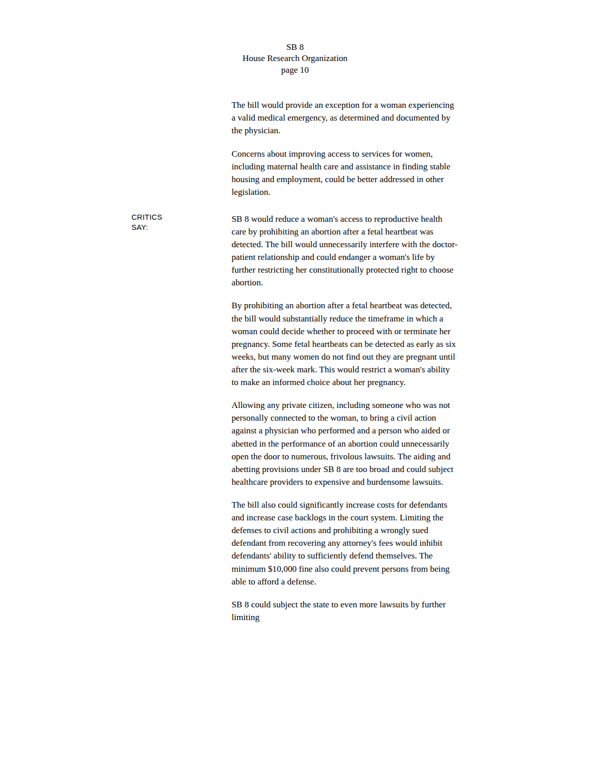SB 8
House Research Organization
page 10
The bill would provide an exception for a woman experiencing a valid medical emergency, as determined and documented by the physician.
Concerns about improving access to services for women, including maternal health care and assistance in finding stable housing and employment, could be better addressed in other legislation.
CRITICS
SAY:
SB 8 would reduce a woman's access to reproductive health care by prohibiting an abortion after a fetal heartbeat was detected. The bill would unnecessarily interfere with the doctor-patient relationship and could endanger a woman's life by further restricting her constitutionally protected right to choose abortion.
By prohibiting an abortion after a fetal heartbeat was detected, the bill would substantially reduce the timeframe in which a woman could decide whether to proceed with or terminate her pregnancy. Some fetal heartbeats can be detected as early as six weeks, but many women do not find out they are pregnant until after the six-week mark. This would restrict a woman's ability to make an informed choice about her pregnancy.
Allowing any private citizen, including someone who was not personally connected to the woman, to bring a civil action against a physician who performed and a person who aided or abetted in the performance of an abortion could unnecessarily open the door to numerous, frivolous lawsuits. The aiding and abetting provisions under SB 8 are too broad and could subject healthcare providers to expensive and burdensome lawsuits.
The bill also could significantly increase costs for defendants and increase case backlogs in the court system. Limiting the defenses to civil actions and prohibiting a wrongly sued defendant from recovering any attorney's fees would inhibit defendants' ability to sufficiently defend themselves. The minimum $10,000 fine also could prevent persons from being able to afford a defense.
SB 8 could subject the state to even more lawsuits by further limiting